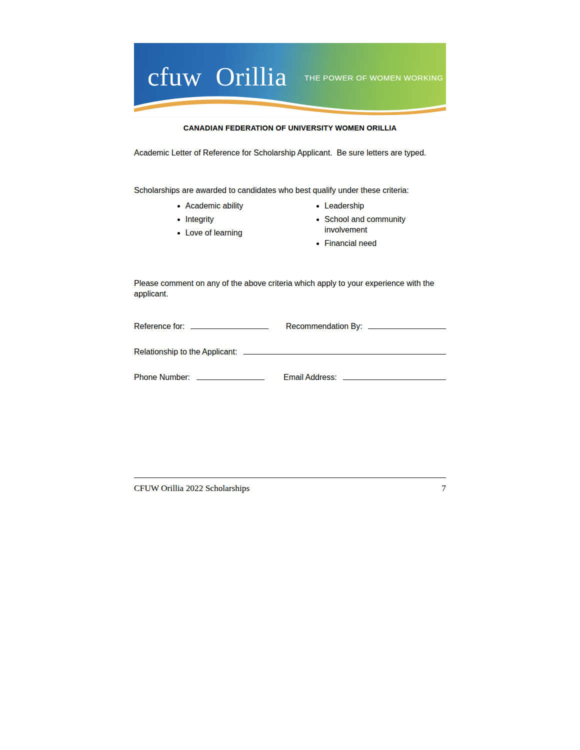cfuw Orillia
THE POWER OF WOMEN WORKING TOGETHER
CANADIAN FEDERATION OF UNIVERSITY WOMEN ORILLIA
Academic Letter of Reference for Scholarship Applicant. Be sure letters are typed.
Scholarships are awarded to candidates who best qualify under these criteria:
Academic ability
Integrity
Love of learning
Leadership
School and community involvement
Financial need
Please comment on any of the above criteria which apply to your experience with the applicant.
Reference for: Recommendation By:
Relationship to the Applicant:
Phone Number: Email Address:
CFUW Orillia 2022 Scholarships
7